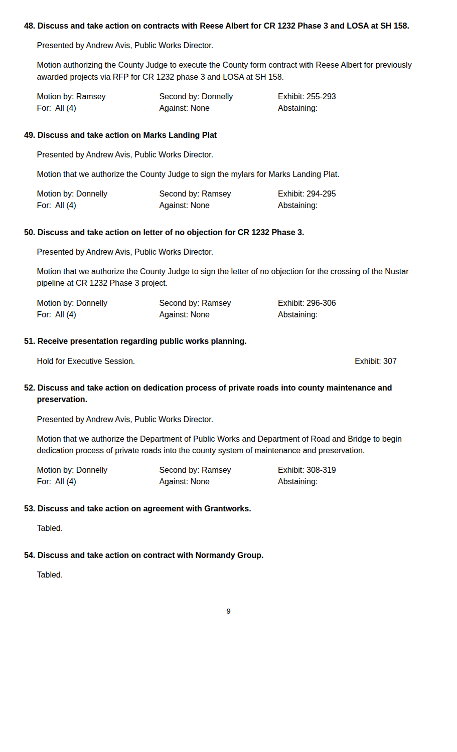48. Discuss and take action on contracts with Reese Albert for CR 1232 Phase 3 and LOSA at SH 158.
Presented by Andrew Avis, Public Works Director.
Motion authorizing the County Judge to execute the County form contract with Reese Albert for previously awarded projects via RFP for CR 1232 phase 3 and LOSA at SH 158.
| Motion by: Ramsey | Second by: Donnelly | Exhibit: 255-293 |
| For: All (4) | Against: None | Abstaining: |
49. Discuss and take action on Marks Landing Plat
Presented by Andrew Avis, Public Works Director.
Motion that we authorize the County Judge to sign the mylars for Marks Landing Plat.
| Motion by: Donnelly | Second by: Ramsey | Exhibit: 294-295 |
| For: All (4) | Against: None | Abstaining: |
50. Discuss and take action on letter of no objection for CR 1232 Phase 3.
Presented by Andrew Avis, Public Works Director.
Motion that we authorize the County Judge to sign the letter of no objection for the crossing of the Nustar pipeline at CR 1232 Phase 3 project.
| Motion by: Donnelly | Second by: Ramsey | Exhibit: 296-306 |
| For: All (4) | Against: None | Abstaining: |
51. Receive presentation regarding public works planning.
Hold for Executive Session. Exhibit: 307
52. Discuss and take action on dedication process of private roads into county maintenance and preservation.
Presented by Andrew Avis, Public Works Director.
Motion that we authorize the Department of Public Works and Department of Road and Bridge to begin dedication process of private roads into the county system of maintenance and preservation.
| Motion by: Donnelly | Second by: Ramsey | Exhibit: 308-319 |
| For: All (4) | Against: None | Abstaining: |
53. Discuss and take action on agreement with Grantworks.
Tabled.
54. Discuss and take action on contract with Normandy Group.
Tabled.
9